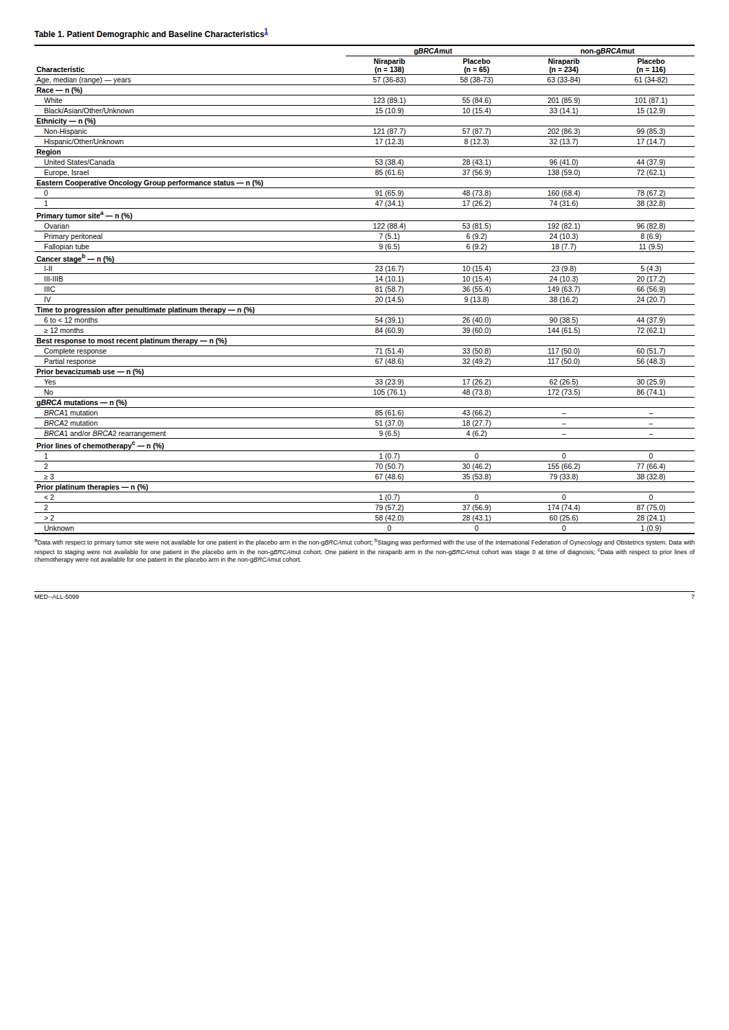Table 1. Patient Demographic and Baseline Characteristics1
| Characteristic | g BRCA mut | non-g BRCA mut |
| --- | --- | --- |
| Niraparib (n = 138) | Placebo (n = 65) | Niraparib (n = 234) | Placebo (n = 116) |
| Age, median (range) — years | 57 (36-83) | 58 (38-73) | 63 (33-84) | 61 (34-82) |
| Race — n (%) | | | | |
| White | 123 (89.1) | 55 (84.6) | 201 (85.9) | 101 (87.1) |
| Black/Asian/Other/Unknown | 15 (10.9) | 10 (15.4) | 33 (14.1) | 15 (12.9) |
| Ethnicity — n (%) | | | | |
| Non-Hispanic | 121 (87.7) | 57 (87.7) | 202 (86.3) | 99 (85.3) |
| Hispanic/Other/Unknown | 17 (12.3) | 8 (12.3) | 32 (13.7) | 17 (14.7) |
| Region | | | | |
| United States/Canada | 53 (38.4) | 28 (43.1) | 96 (41.0) | 44 (37.9) |
| Europe, Israel | 85 (61.6) | 37 (56.9) | 138 (59.0) | 72 (62.1) |
| Eastern Cooperative Oncology Group performance status — n (%) |
| 0 | 91 (65.9) | 48 (73.8) | 160 (68.4) | 78 (67.2) |
| 1 | 47 (34.1) | 17 (26.2) | 74 (31.6) | 38 (32.8) |
| Primary tumor site a — n (%) | | | | |
| Ovarian | 122 (88.4) | 53 (81.5) | 192 (82.1) | 96 (82.8) |
| Primary peritoneal | 7 (5.1) | 6 (9.2) | 24 (10.3) | 8 (6.9) |
| Fallopian tube | 9 (6.5) | 6 (9.2) | 18 (7.7) | 11 (9.5) |
| Cancer stage b — n (%) | | | | |
| I-II | 23 (16.7) | 10 (15.4) | 23 (9.8) | 5 (4.3) |
| III-IIIB | 14 (10.1) | 10 (15.4) | 24 (10.3) | 20 (17.2) |
| IIIC | 81 (58.7) | 36 (55.4) | 149 (63.7) | 66 (56.9) |
| IV | 20 (14.5) | 9 (13.8) | 38 (16.2) | 24 (20.7) |
| Time to progression after penultimate platinum therapy — n (%) |
| 6 to < 12 months | 54 (39.1) | 26 (40.0) | 90 (38.5) | 44 (37.9) |
| ≥ 12 months | 84 (60.9) | 39 (60.0) | 144 (61.5) | 72 (62.1) |
| Best response to most recent platinum therapy — n (%) |
| Complete response | 71 (51.4) | 33 (50.8) | 117 (50.0) | 60 (51.7) |
| Partial response | 67 (48.6) | 32 (49.2) | 117 (50.0) | 56 (48.3) |
| Prior bevacizumab use — n (%) | | | | |
| Yes | 33 (23.9) | 17 (26.2) | 62 (26.5) | 30 (25.9) |
| No | 105 (76.1) | 48 (73.8) | 172 (73.5) | 86 (74.1) |
| g BRCA mutations — n (%) | | | | |
| BRCA 1 mutation | 85 (61.6) | 43 (66.2) | – | – |
| BRCA 2 mutation | 51 (37.0) | 18 (27.7) | – | – |
| BRCA 1 and/or BRCA 2 rearrangement | 9 (6.5) | 4 (6.2) | – | – |
| Prior lines of chemotherapy c — n (%) | | | | |
| 1 | 1 (0.7) | 0 | 0 | 0 |
| 2 | 70 (50.7) | 30 (46.2) | 155 (66.2) | 77 (66.4) |
| ≥ 3 | 67 (48.6) | 35 (53.8) | 79 (33.8) | 38 (32.8) |
| Prior platinum therapies — n (%) | | | | |
| < 2 | 1 (0.7) | 0 | 0 | 0 |
| 2 | 79 (57.2) | 37 (56.9) | 174 (74.4) | 87 (75.0) |
| > 2 | 58 (42.0) | 28 (43.1) | 60 (25.6) | 28 (24.1) |
| Unknown | 0 | 0 | 0 | 1 (0.9) |
aData with respect to primary tumor site were not available for one patient in the placebo arm in the non-gBRCAmut cohort; bStaging was performed with the use of the International Federation of Gynecology and Obstetrics system. Data with respect to staging were not available for one patient in the placebo arm in the non-gBRCAmut cohort. One patient in the niraparib arm in the non-gBRCAmut cohort was stage 0 at time of diagnosis; cData with respect to prior lines of chemotherapy were not available for one patient in the placebo arm in the non-gBRCAmut cohort.
MED--ALL-5099 7